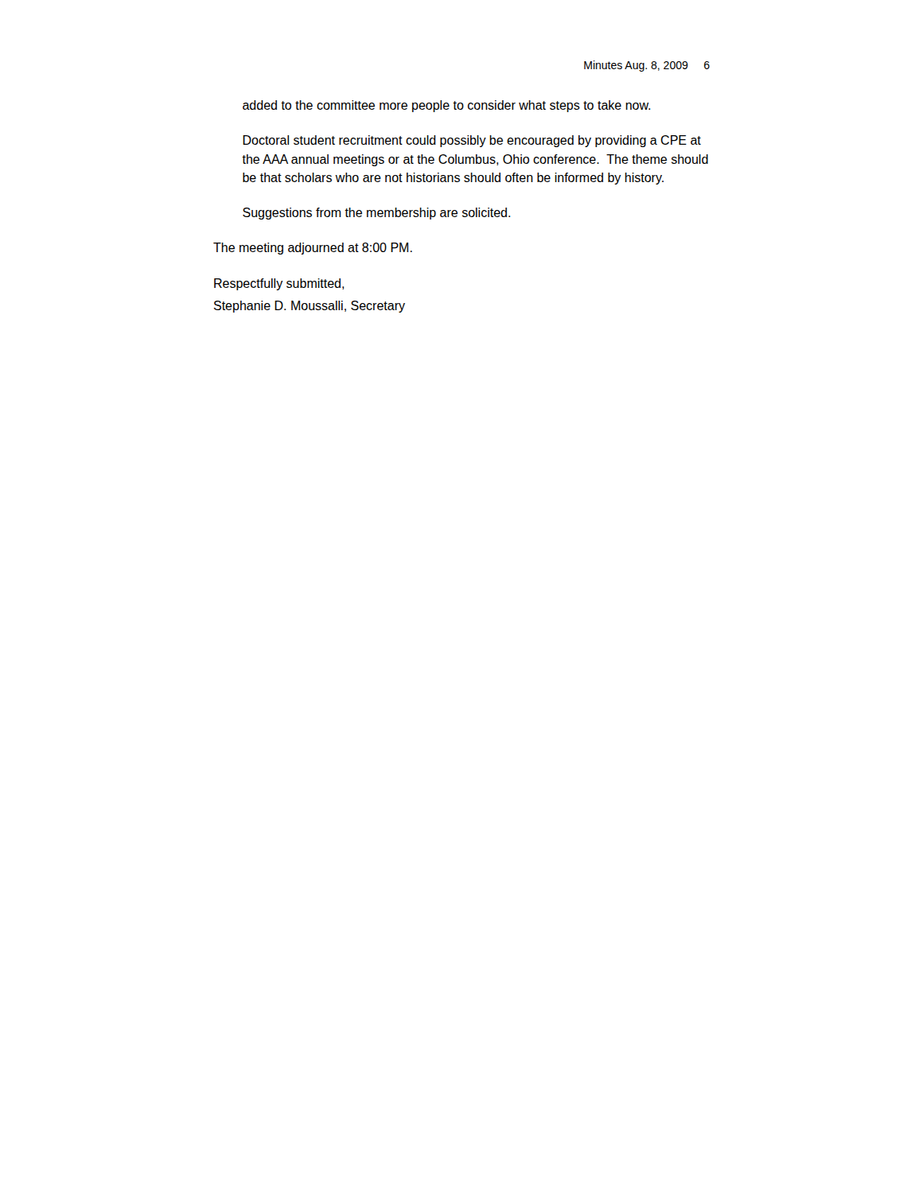Minutes Aug. 8, 2009 6
added to the committee more people to consider what steps to take now.
Doctoral student recruitment could possibly be encouraged by providing a CPE at the AAA annual meetings or at the Columbus, Ohio conference. The theme should be that scholars who are not historians should often be informed by history.
Suggestions from the membership are solicited.
The meeting adjourned at 8:00 PM.
Respectfully submitted,
Stephanie D. Moussalli, Secretary